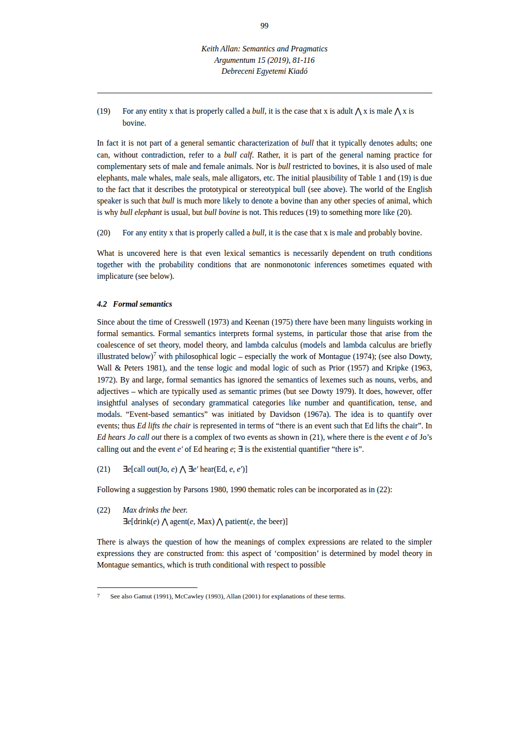99
Keith Allan: Semantics and Pragmatics
Argumentum 15 (2019), 81-116
Debreceni Egyetemi Kiadó
(19)
For any entity x that is properly called a bull, it is the case that x is adult ⋀ x is male ⋀ x is bovine.
In fact it is not part of a general semantic characterization of bull that it typically denotes adults; one can, without contradiction, refer to a bull calf. Rather, it is part of the general naming practice for complementary sets of male and female animals. Nor is bull restricted to bovines, it is also used of male elephants, male whales, male seals, male alligators, etc. The initial plausibility of Table 1 and (19) is due to the fact that it describes the prototypical or stereotypical bull (see above). The world of the English speaker is such that bull is much more likely to denote a bovine than any other species of animal, which is why bull elephant is usual, but bull bovine is not. This reduces (19) to something more like (20).
(20)
For any entity x that is properly called a bull, it is the case that x is male and probably bovine.
What is uncovered here is that even lexical semantics is necessarily dependent on truth conditions together with the probability conditions that are nonmonotonic inferences sometimes equated with implicature (see below).
4.2 Formal semantics
Since about the time of Cresswell (1973) and Keenan (1975) there have been many linguists working in formal semantics. Formal semantics interprets formal systems, in particular those that arise from the coalescence of set theory, model theory, and lambda calculus (models and lambda calculus are briefly illustrated below)7 with philosophical logic – especially the work of Montague (1974); (see also Dowty, Wall & Peters 1981), and the tense logic and modal logic of such as Prior (1957) and Kripke (1963, 1972). By and large, formal semantics has ignored the semantics of lexemes such as nouns, verbs, and adjectives – which are typically used as semantic primes (but see Dowty 1979). It does, however, offer insightful analyses of secondary grammatical categories like number and quantification, tense, and modals. “Event-based semantics” was initiated by Davidson (1967a). The idea is to quantify over events; thus Ed lifts the chair is represented in terms of “there is an event such that Ed lifts the chair”. In Ed hears Jo call out there is a complex of two events as shown in (21), where there is the event e of Jo’s calling out and the event e′ of Ed hearing e; ∃ is the existential quantifier “there is”.
(21)
∃e[call out(Jo, e) ⋀ ∃e′ hear(Ed, e, e′)]
Following a suggestion by Parsons 1980, 1990 thematic roles can be incorporated as in (22):
(22)
Max drinks the beer.
∃e[drink(e) ⋀ agent(e, Max) ⋀ patient(e, the beer)]
There is always the question of how the meanings of complex expressions are related to the simpler expressions they are constructed from: this aspect of ‘composition’ is determined by model theory in Montague semantics, which is truth conditional with respect to possible
7
See also Gamut (1991), McCawley (1993), Allan (2001) for explanations of these terms.